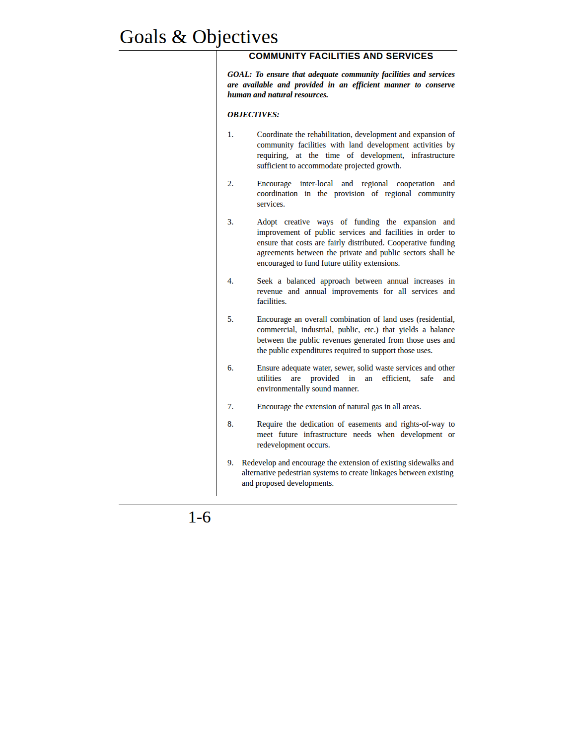Goals & Objectives
COMMUNITY FACILITIES AND SERVICES
GOAL: To ensure that adequate community facilities and services are available and provided in an efficient manner to conserve human and natural resources.
OBJECTIVES:
1.
Coordinate the rehabilitation, development and expansion of community facilities with land development activities by requiring, at the time of development, infrastructure sufficient to accommodate projected growth.
2.
Encourage inter-local and regional cooperation and coordination in the provision of regional community services.
3.
Adopt creative ways of funding the expansion and improvement of public services and facilities in order to ensure that costs are fairly distributed. Cooperative funding agreements between the private and public sectors shall be encouraged to fund future utility extensions.
4.
Seek a balanced approach between annual increases in revenue and annual improvements for all services and facilities.
5.
Encourage an overall combination of land uses (residential, commercial, industrial, public, etc.) that yields a balance between the public revenues generated from those uses and the public expenditures required to support those uses.
6.
Ensure adequate water, sewer, solid waste services and other utilities are provided in an efficient, safe and environmentally sound manner.
7.
Encourage the extension of natural gas in all areas.
8.
Require the dedication of easements and rights-of-way to meet future infrastructure needs when development or redevelopment occurs.
9.
Redevelop and encourage the extension of existing sidewalks and alternative pedestrian systems to create linkages between existing and proposed developments.
1-6